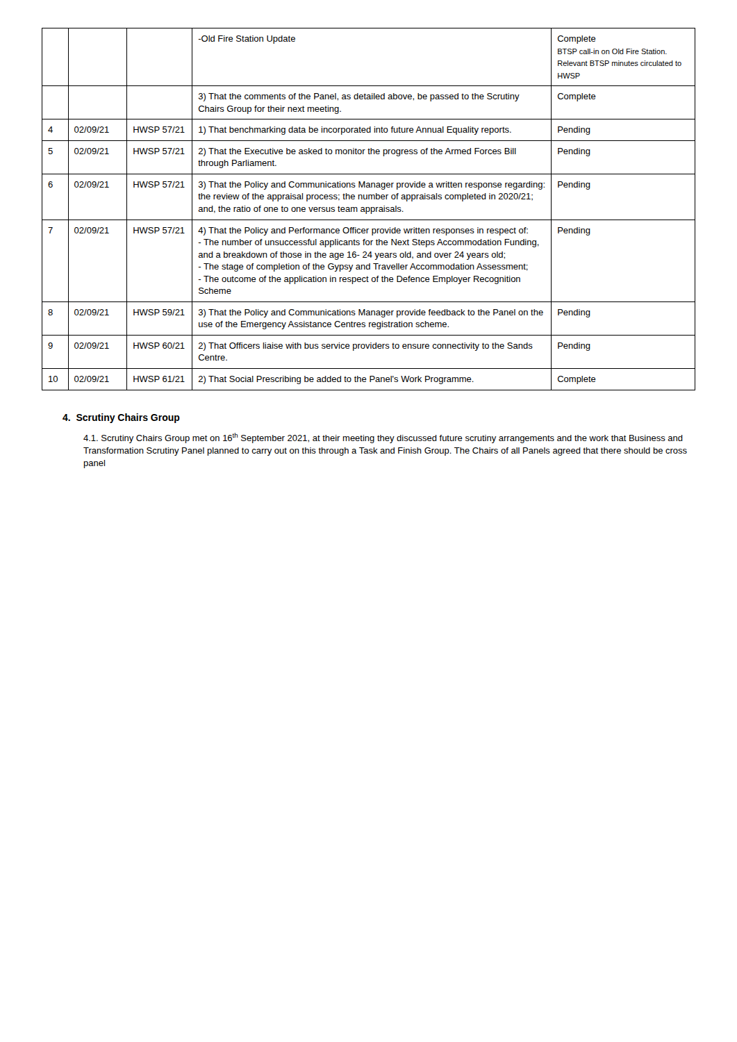| | | | -Old Fire Station Update | Complete BTSP call-in on Old Fire Station. Relevant BTSP minutes circulated to HWSP |
| | | | 3) That the comments of the Panel, as detailed above, be passed to the Scrutiny Chairs Group for their next meeting. | Complete |
| 4 | 02/09/21 | HWSP 57/21 | 1) That benchmarking data be incorporated into future Annual Equality reports. | Pending |
| 5 | 02/09/21 | HWSP 57/21 | 2) That the Executive be asked to monitor the progress of the Armed Forces Bill through Parliament. | Pending |
| 6 | 02/09/21 | HWSP 57/21 | 3) That the Policy and Communications Manager provide a written response regarding: the review of the appraisal process; the number of appraisals completed in 2020/21; and, the ratio of one to one versus team appraisals. | Pending |
| 7 | 02/09/21 | HWSP 57/21 | 4) That the Policy and Performance Officer provide written responses in respect of: - The number of unsuccessful applicants for the Next Steps Accommodation Funding, and a breakdown of those in the age 16- 24 years old, and over 24 years old; - The stage of completion of the Gypsy and Traveller Accommodation Assessment; - The outcome of the application in respect of the Defence Employer Recognition Scheme | Pending |
| 8 | 02/09/21 | HWSP 59/21 | 3) That the Policy and Communications Manager provide feedback to the Panel on the use of the Emergency Assistance Centres registration scheme. | Pending |
| 9 | 02/09/21 | HWSP 60/21 | 2) That Officers liaise with bus service providers to ensure connectivity to the Sands Centre. | Pending |
| 10 | 02/09/21 | HWSP 61/21 | 2) That Social Prescribing be added to the Panel's Work Programme. | Complete |
4. Scrutiny Chairs Group
4.1. Scrutiny Chairs Group met on 16th September 2021, at their meeting they discussed future scrutiny arrangements and the work that Business and Transformation Scrutiny Panel planned to carry out on this through a Task and Finish Group. The Chairs of all Panels agreed that there should be cross panel